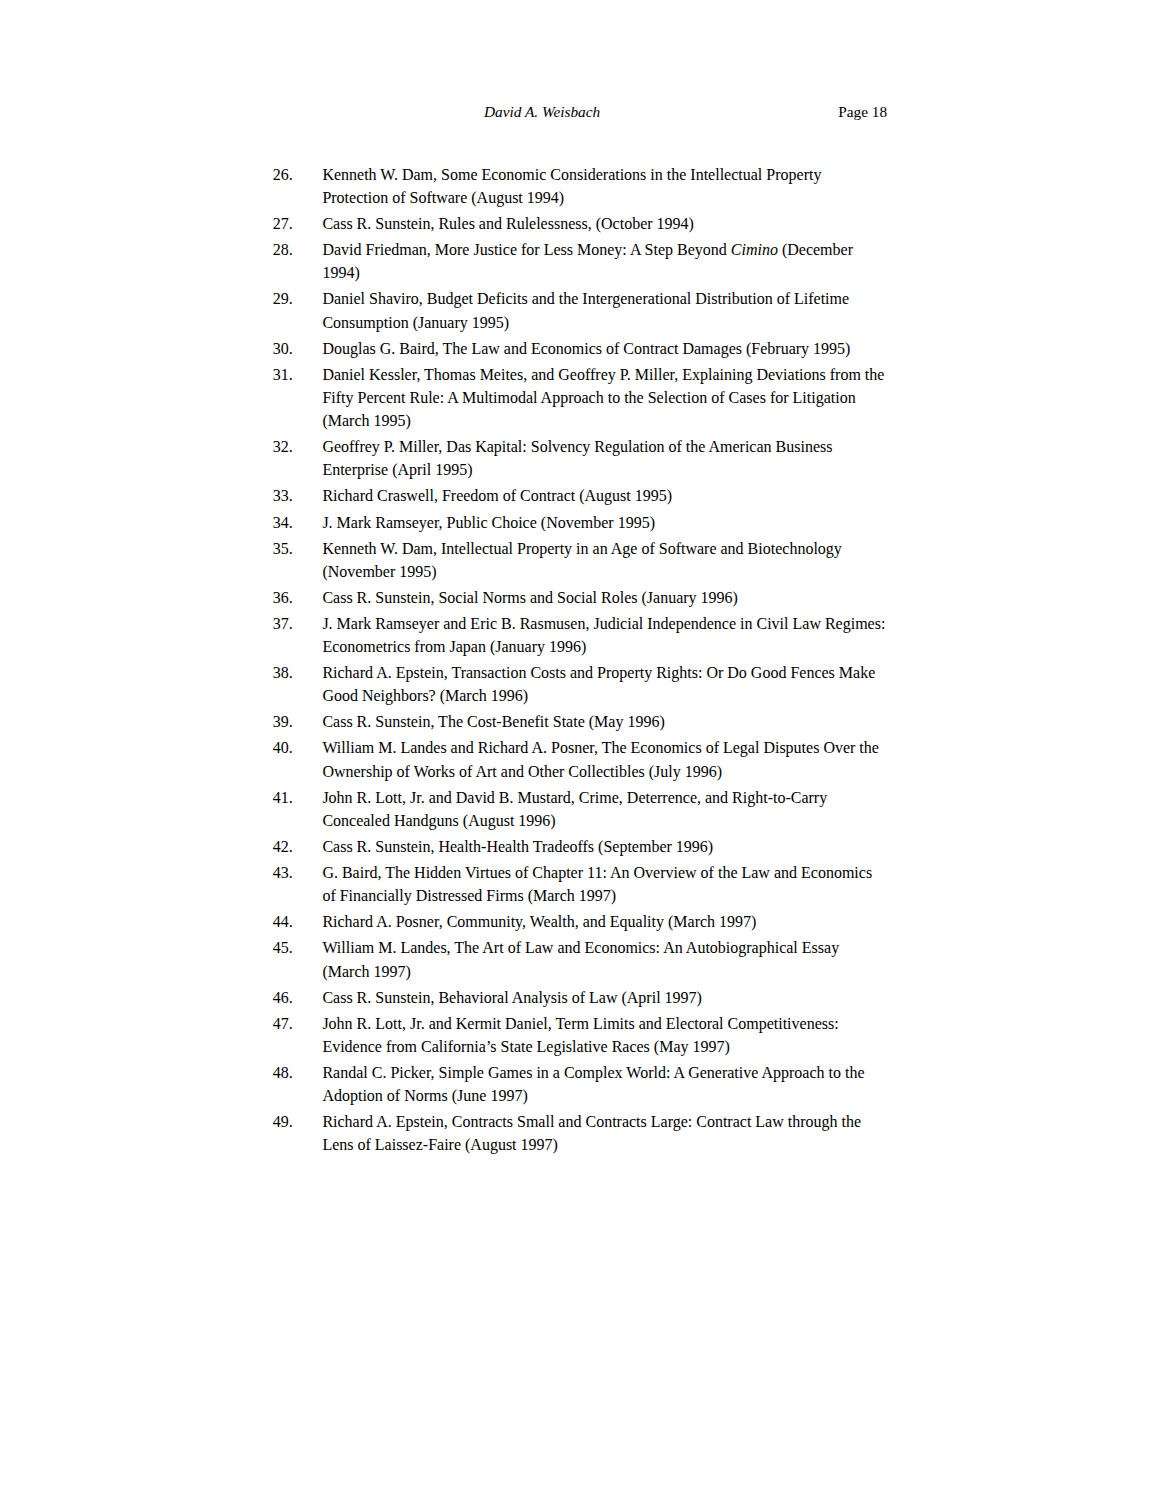David A. Weisbach Page 18
26. Kenneth W. Dam, Some Economic Considerations in the Intellectual Property Protection of Software (August 1994)
27. Cass R. Sunstein, Rules and Rulelessness, (October 1994)
28. David Friedman, More Justice for Less Money: A Step Beyond Cimino (December 1994)
29. Daniel Shaviro, Budget Deficits and the Intergenerational Distribution of Lifetime Consumption (January 1995)
30. Douglas G. Baird, The Law and Economics of Contract Damages (February 1995)
31. Daniel Kessler, Thomas Meites, and Geoffrey P. Miller, Explaining Deviations from the Fifty Percent Rule: A Multimodal Approach to the Selection of Cases for Litigation (March 1995)
32. Geoffrey P. Miller, Das Kapital: Solvency Regulation of the American Business Enterprise (April 1995)
33. Richard Craswell, Freedom of Contract (August 1995)
34. J. Mark Ramseyer, Public Choice (November 1995)
35. Kenneth W. Dam, Intellectual Property in an Age of Software and Biotechnology (November 1995)
36. Cass R. Sunstein, Social Norms and Social Roles (January 1996)
37. J. Mark Ramseyer and Eric B. Rasmusen, Judicial Independence in Civil Law Regimes: Econometrics from Japan (January 1996)
38. Richard A. Epstein, Transaction Costs and Property Rights: Or Do Good Fences Make Good Neighbors? (March 1996)
39. Cass R. Sunstein, The Cost-Benefit State (May 1996)
40. William M. Landes and Richard A. Posner, The Economics of Legal Disputes Over the Ownership of Works of Art and Other Collectibles (July 1996)
41. John R. Lott, Jr. and David B. Mustard, Crime, Deterrence, and Right-to-Carry Concealed Handguns (August 1996)
42. Cass R. Sunstein, Health-Health Tradeoffs (September 1996)
43. G. Baird, The Hidden Virtues of Chapter 11: An Overview of the Law and Economics of Financially Distressed Firms (March 1997)
44. Richard A. Posner, Community, Wealth, and Equality (March 1997)
45. William M. Landes, The Art of Law and Economics: An Autobiographical Essay (March 1997)
46. Cass R. Sunstein, Behavioral Analysis of Law (April 1997)
47. John R. Lott, Jr. and Kermit Daniel, Term Limits and Electoral Competitiveness: Evidence from California’s State Legislative Races (May 1997)
48. Randal C. Picker, Simple Games in a Complex World: A Generative Approach to the Adoption of Norms (June 1997)
49. Richard A. Epstein, Contracts Small and Contracts Large: Contract Law through the Lens of Laissez-Faire (August 1997)